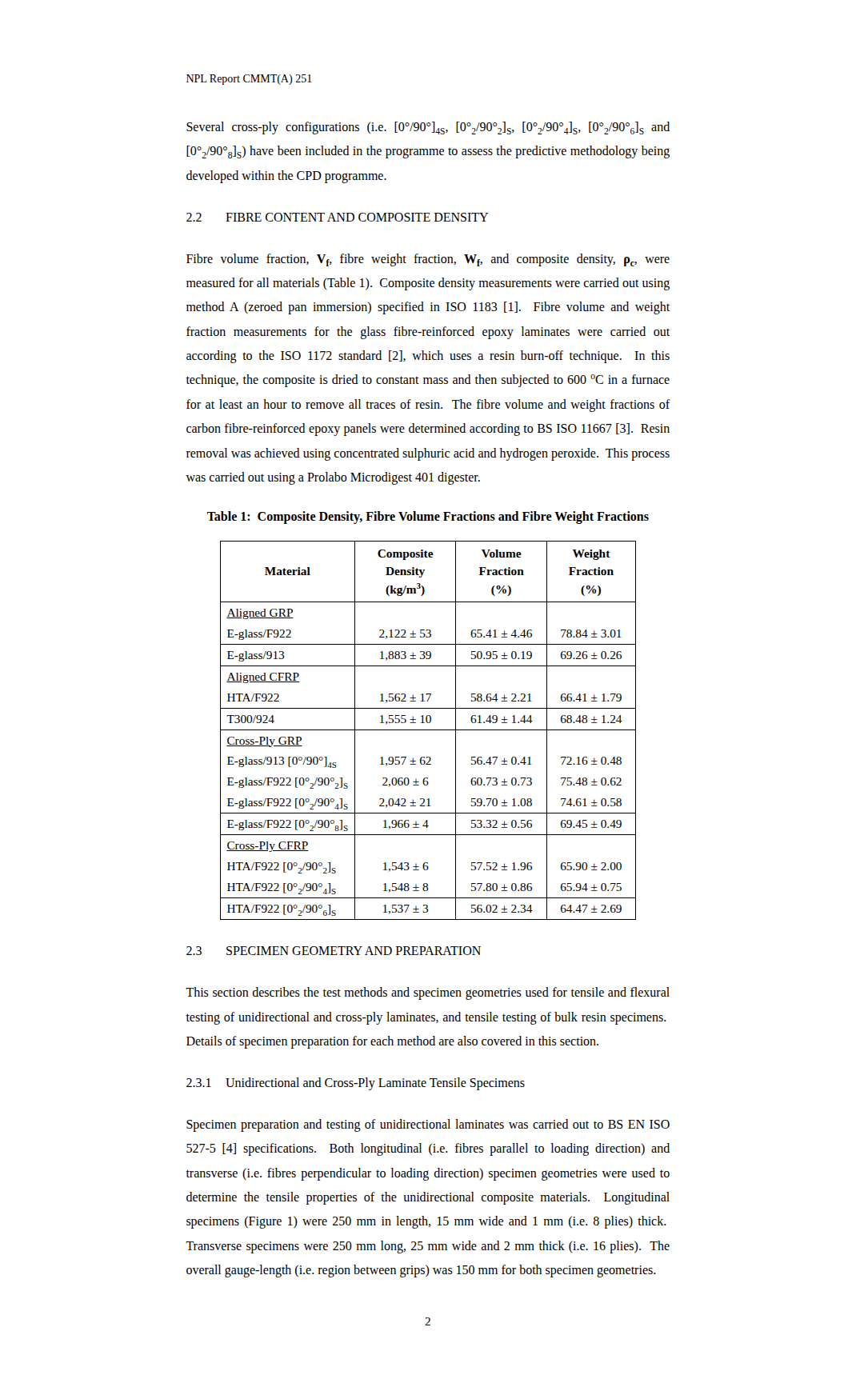NPL Report CMMT(A) 251
Several cross-ply configurations (i.e. [0°/90°]4S, [0°2/90°2]S, [0°2/90°4]S, [0°2/90°6]S and [0°2/90°8]S) have been included in the programme to assess the predictive methodology being developed within the CPD programme.
2.2 FIBRE CONTENT AND COMPOSITE DENSITY
Fibre volume fraction, Vf, fibre weight fraction, Wf, and composite density, ρc, were measured for all materials (Table 1). Composite density measurements were carried out using method A (zeroed pan immersion) specified in ISO 1183 [1]. Fibre volume and weight fraction measurements for the glass fibre-reinforced epoxy laminates were carried out according to the ISO 1172 standard [2], which uses a resin burn-off technique. In this technique, the composite is dried to constant mass and then subjected to 600 oC in a furnace for at least an hour to remove all traces of resin. The fibre volume and weight fractions of carbon fibre-reinforced epoxy panels were determined according to BS ISO 11667 [3]. Resin removal was achieved using concentrated sulphuric acid and hydrogen peroxide. This process was carried out using a Prolabo Microdigest 401 digester.
Table 1: Composite Density, Fibre Volume Fractions and Fibre Weight Fractions
| Material | Composite Density (kg/m 3 ) | Volume Fraction (%) | Weight Fraction (%) |
| --- | --- | --- | --- |
| Aligned GRP | | | |
| E-glass/F922 | 2,122 ± 53 | 65.41 ± 4.46 | 78.84 ± 3.01 |
| E-glass/913 | 1,883 ± 39 | 50.95 ± 0.19 | 69.26 ± 0.26 |
| Aligned CFRP | | | |
| HTA/F922 | 1,562 ± 17 | 58.64 ± 2.21 | 66.41 ± 1.79 |
| T300/924 | 1,555 ± 10 | 61.49 ± 1.44 | 68.48 ± 1.24 |
| Cross-Ply GRP | | | |
| E-glass/913 [0°/90°] 4S | 1,957 ± 62 | 56.47 ± 0.41 | 72.16 ± 0.48 |
| E-glass/F922 [0° 2 /90° 2 ] S | 2,060 ± 6 | 60.73 ± 0.73 | 75.48 ± 0.62 |
| E-glass/F922 [0° 2 /90° 4 ] S | 2,042 ± 21 | 59.70 ± 1.08 | 74.61 ± 0.58 |
| E-glass/F922 [0° 2 /90° 8 ] S | 1,966 ± 4 | 53.32 ± 0.56 | 69.45 ± 0.49 |
| Cross-Ply CFRP | | | |
| HTA/F922 [0° 2 /90° 2 ] S | 1,543 ± 6 | 57.52 ± 1.96 | 65.90 ± 2.00 |
| HTA/F922 [0° 2 /90° 4 ] S | 1,548 ± 8 | 57.80 ± 0.86 | 65.94 ± 0.75 |
| HTA/F922 [0° 2 /90° 6 ] S | 1,537 ± 3 | 56.02 ± 2.34 | 64.47 ± 2.69 |
2.3 SPECIMEN GEOMETRY AND PREPARATION
This section describes the test methods and specimen geometries used for tensile and flexural testing of unidirectional and cross-ply laminates, and tensile testing of bulk resin specimens. Details of specimen preparation for each method are also covered in this section.
2.3.1 Unidirectional and Cross-Ply Laminate Tensile Specimens
Specimen preparation and testing of unidirectional laminates was carried out to BS EN ISO 527-5 [4] specifications. Both longitudinal (i.e. fibres parallel to loading direction) and transverse (i.e. fibres perpendicular to loading direction) specimen geometries were used to determine the tensile properties of the unidirectional composite materials. Longitudinal specimens (Figure 1) were 250 mm in length, 15 mm wide and 1 mm (i.e. 8 plies) thick. Transverse specimens were 250 mm long, 25 mm wide and 2 mm thick (i.e. 16 plies). The overall gauge-length (i.e. region between grips) was 150 mm for both specimen geometries.
2